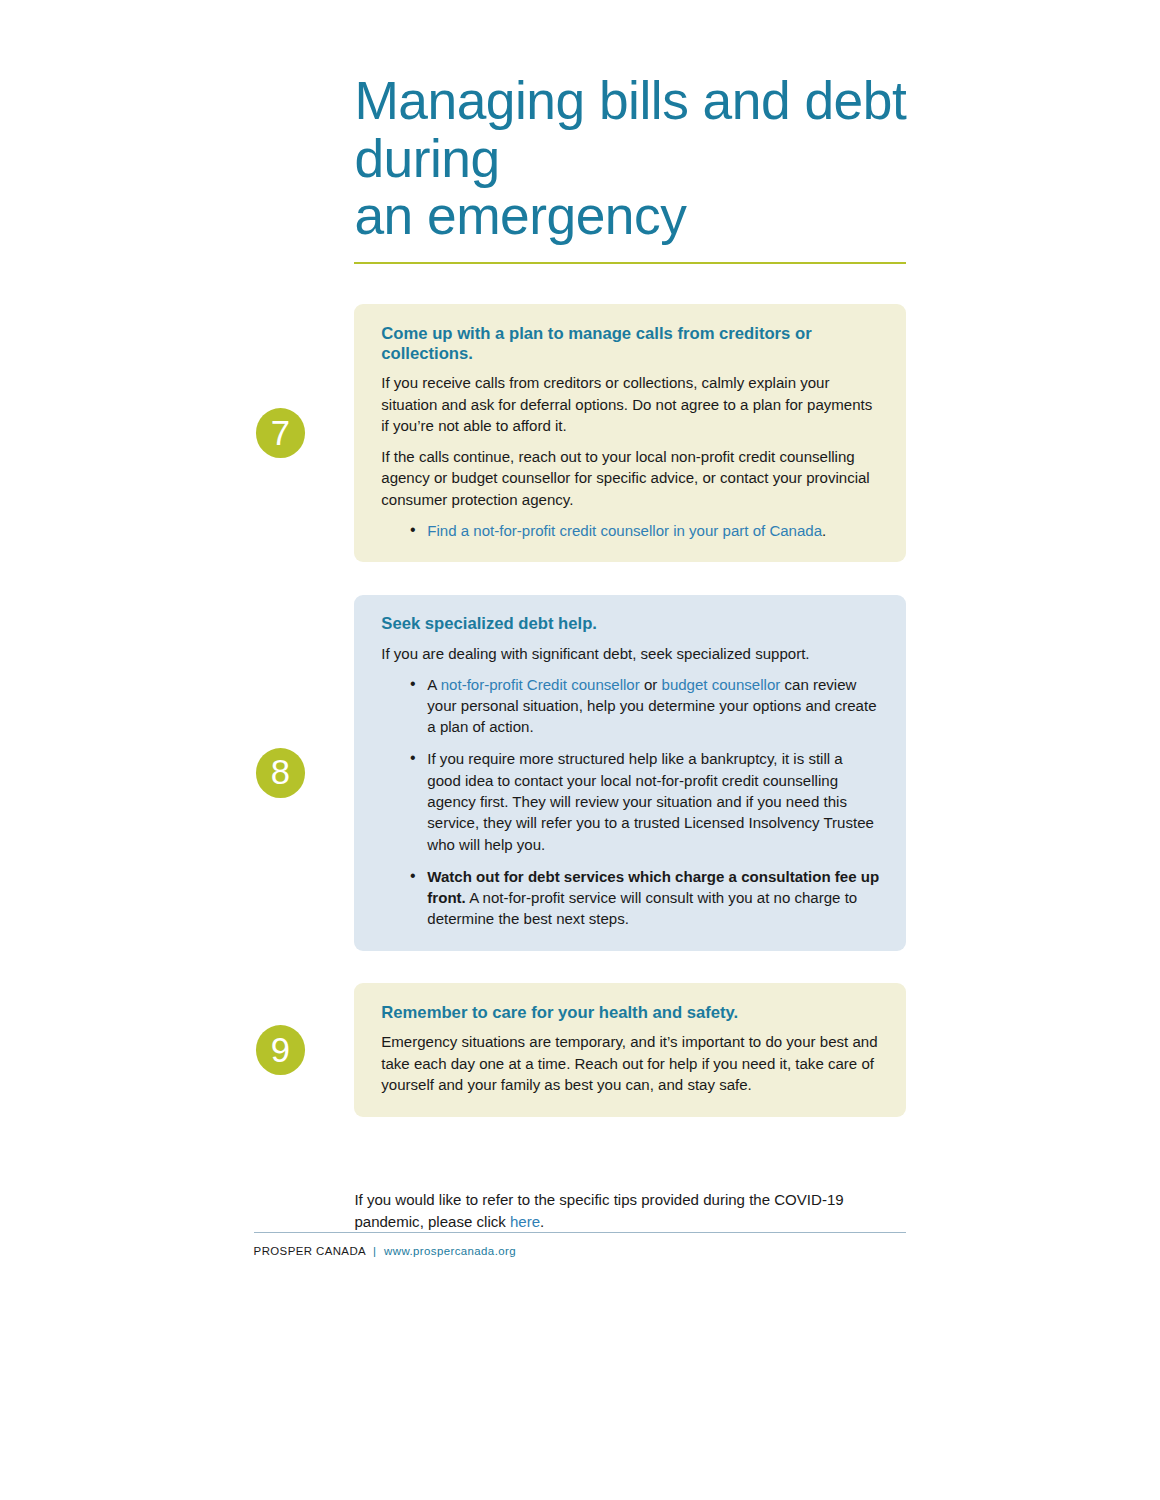Managing bills and debt during
an emergency
7
Come up with a plan to manage calls from creditors or collections.
If you receive calls from creditors or collections, calmly explain your situation and ask for deferral options. Do not agree to a plan for payments if you’re not able to afford it.
If the calls continue, reach out to your local non-profit credit counselling agency or budget counsellor for specific advice, or contact your provincial consumer protection agency.
Find a not-for-profit credit counsellor in your part of Canada.
8
Seek specialized debt help.
If you are dealing with significant debt, seek specialized support.
A not-for-profit Credit counsellor or budget counsellor can review your personal situation, help you determine your options and create a plan of action.
If you require more structured help like a bankruptcy, it is still a good idea to contact your local not-for-profit credit counselling agency first. They will review your situation and if you need this service, they will refer you to a trusted Licensed Insolvency Trustee who will help you.
Watch out for debt services which charge a consultation fee up front. A not-for-profit service will consult with you at no charge to determine the best next steps.
9
Remember to care for your health and safety.
Emergency situations are temporary, and it’s important to do your best and take each day one at a time. Reach out for help if you need it, take care of yourself and your family as best you can, and stay safe.
If you would like to refer to the specific tips provided during the COVID-19 pandemic, please click here.
PROSPER CANADA | www.prospercanada.org